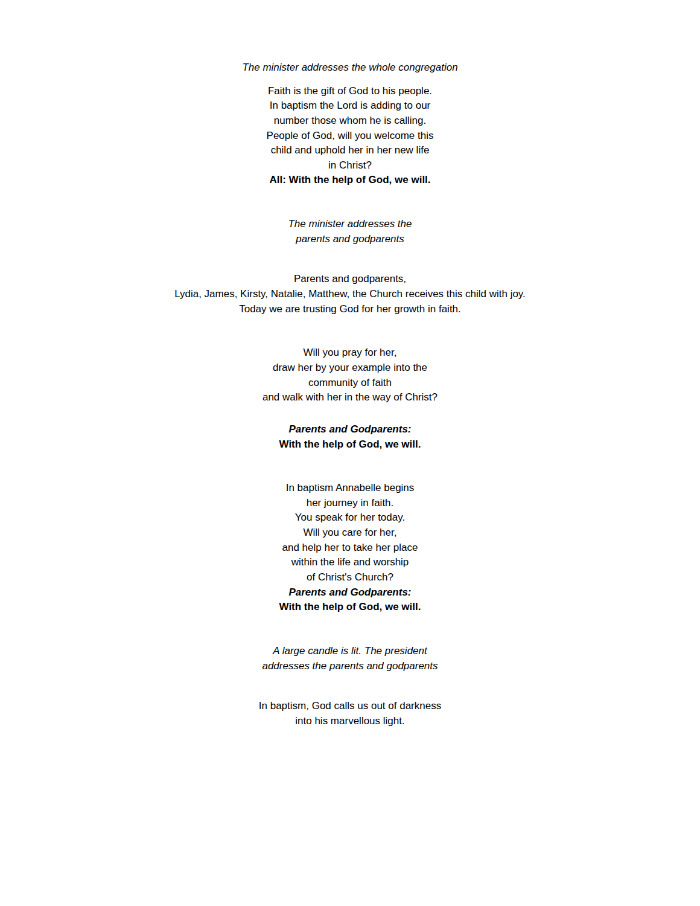The minister addresses the whole congregation
Faith is the gift of God to his people.
In baptism the Lord is adding to our
number those whom he is calling.
People of God, will you welcome this
child and uphold her in her new life
in Christ?
All: With the help of God, we will.
The minister addresses the
parents and godparents
Parents and godparents,
Lydia, James, Kirsty, Natalie, Matthew, the Church receives this child with joy.
Today we are trusting God for her growth in faith.
Will you pray for her,
draw her by your example into the
community of faith
and walk with her in the way of Christ?
Parents and Godparents:
With the help of God, we will.
In baptism Annabelle begins
her journey in faith.
You speak for her today.
Will you care for her,
and help her to take her place
within the life and worship
of Christ's Church?
Parents and Godparents:
With the help of God, we will.
A large candle is lit. The president
addresses the parents and godparents
In baptism, God calls us out of darkness
into his marvellous light.